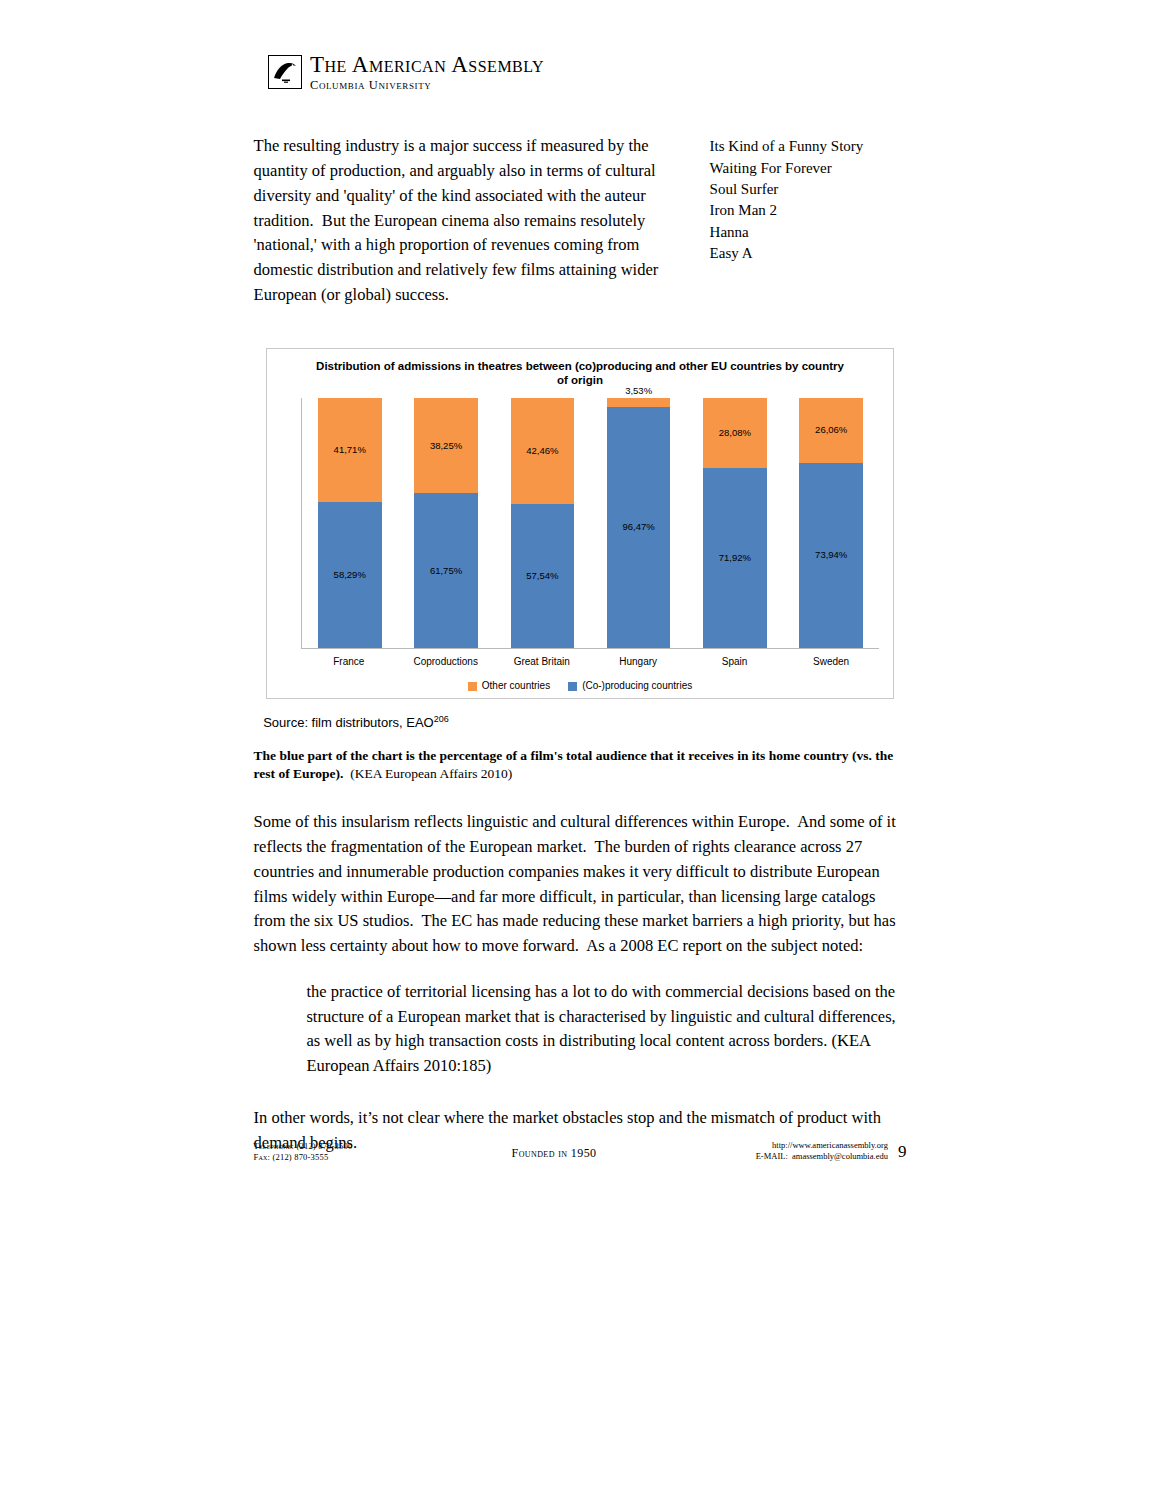The American Assembly
Columbia University
The resulting industry is a major success if measured by the quantity of production, and arguably also in terms of cultural diversity and 'quality' of the kind associated with the auteur tradition. But the European cinema also remains resolutely 'national,' with a high proportion of revenues coming from domestic distribution and relatively few films attaining wider European (or global) success.
Its Kind of a Funny Story
Waiting For Forever
Soul Surfer
Iron Man 2
Hanna
Easy A
Distribution of admissions in theatres between (co)producing and other EU countries by country
of origin
41,71%
58,29%
38,25%
61,75%
42,46%
57,54%
3,53%
96,47%
28,08%
71,92%
26,06%
73,94%
France
Coproductions
Great Britain
Hungary
Spain
Sweden
Other countries (Co-)producing countries
Source: film distributors, EAO206
The blue part of the chart is the percentage of a film's total audience that it receives in its home country (vs. the rest of Europe). (KEA European Affairs 2010)
Some of this insularism reflects linguistic and cultural differences within Europe. And some of it reflects the fragmentation of the European market. The burden of rights clearance across 27 countries and innumerable production companies makes it very difficult to distribute European films widely within Europe—and far more difficult, in particular, than licensing large catalogs from the six US studios. The EC has made reducing these market barriers a high priority, but has shown less certainty about how to move forward. As a 2008 EC report on the subject noted:
the practice of territorial licensing has a lot to do with commercial decisions based on the structure of a European market that is characterised by linguistic and cultural differences, as well as by high transaction costs in distributing local content across borders. (KEA European Affairs 2010:185)
In other words, it’s not clear where the market obstacles stop and the mismatch of product with demand begins.
Telephone: (212) 870-3500
Fax: (212) 870-3555
Founded in 1950
http://www.americanassembly.org
E-MAIL: amassembly@columbia.edu
9